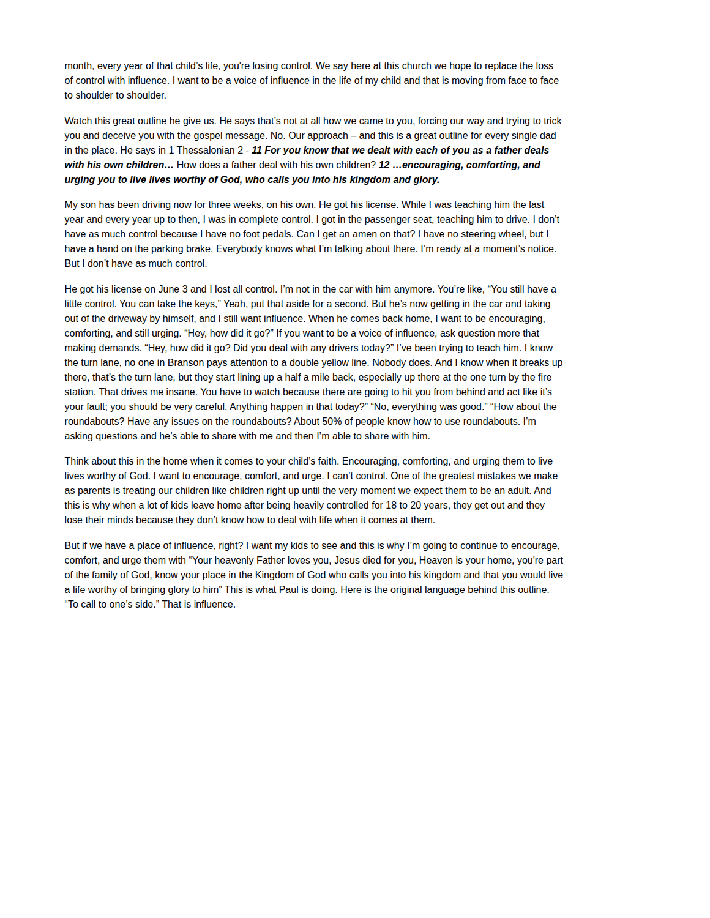month, every year of that child’s life, you're losing control. We say here at this church we hope to replace the loss of control with influence. I want to be a voice of influence in the life of my child and that is moving from face to face to shoulder to shoulder.
Watch this great outline he give us. He says that’s not at all how we came to you, forcing our way and trying to trick you and deceive you with the gospel message. No. Our approach – and this is a great outline for every single dad in the place. He says in 1 Thessalonian 2 - 11 For you know that we dealt with each of you as a father deals with his own children… How does a father deal with his own children? 12 …encouraging, comforting, and urging you to live lives worthy of God, who calls you into his kingdom and glory.
My son has been driving now for three weeks, on his own. He got his license. While I was teaching him the last year and every year up to then, I was in complete control. I got in the passenger seat, teaching him to drive. I don’t have as much control because I have no foot pedals. Can I get an amen on that? I have no steering wheel, but I have a hand on the parking brake. Everybody knows what I’m talking about there. I’m ready at a moment’s notice. But I don’t have as much control.
He got his license on June 3 and I lost all control. I’m not in the car with him anymore. You’re like, “You still have a little control. You can take the keys,” Yeah, put that aside for a second. But he’s now getting in the car and taking out of the driveway by himself, and I still want influence. When he comes back home, I want to be encouraging, comforting, and still urging. “Hey, how did it go?” If you want to be a voice of influence, ask question more that making demands. “Hey, how did it go? Did you deal with any drivers today?” I’ve been trying to teach him. I know the turn lane, no one in Branson pays attention to a double yellow line. Nobody does. And I know when it breaks up there, that’s the turn lane, but they start lining up a half a mile back, especially up there at the one turn by the fire station. That drives me insane. You have to watch because there are going to hit you from behind and act like it’s your fault; you should be very careful. Anything happen in that today?” “No, everything was good.” “How about the roundabouts? Have any issues on the roundabouts? About 50% of people know how to use roundabouts. I’m asking questions and he’s able to share with me and then I’m able to share with him.
Think about this in the home when it comes to your child’s faith. Encouraging, comforting, and urging them to live lives worthy of God. I want to encourage, comfort, and urge. I can’t control. One of the greatest mistakes we make as parents is treating our children like children right up until the very moment we expect them to be an adult. And this is why when a lot of kids leave home after being heavily controlled for 18 to 20 years, they get out and they lose their minds because they don’t know how to deal with life when it comes at them.
But if we have a place of influence, right? I want my kids to see and this is why I’m going to continue to encourage, comfort, and urge them with “Your heavenly Father loves you, Jesus died for you, Heaven is your home, you're part of the family of God, know your place in the Kingdom of God who calls you into his kingdom and that you would live a life worthy of bringing glory to him” This is what Paul is doing. Here is the original language behind this outline. “To call to one’s side.” That is influence.